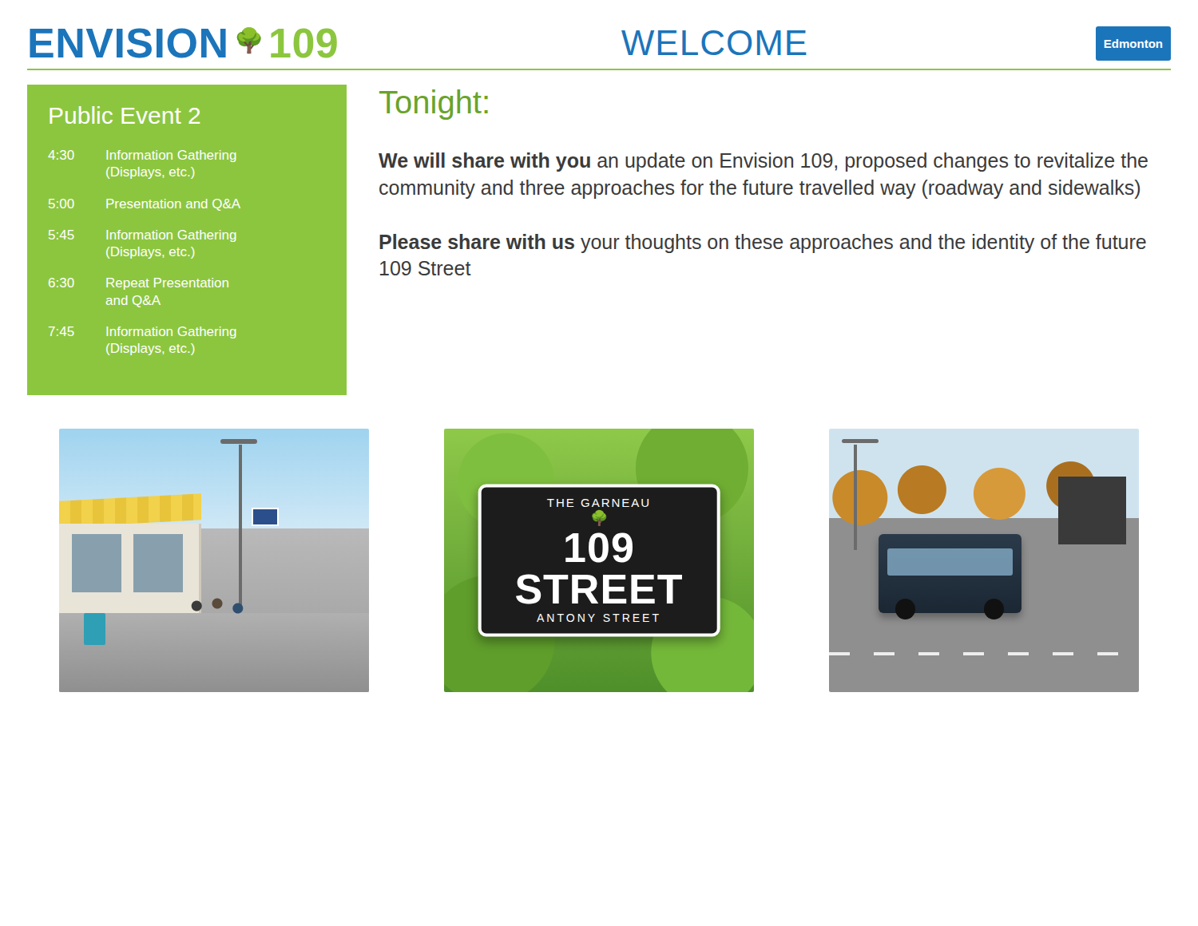ENVISION🌳109
WELCOME
Edmonton
Public Event 2
| 4:30 | Information Gathering (Displays, etc.) |
| 5:00 | Presentation and Q&A |
| 5:45 | Information Gathering (Displays, etc.) |
| 6:30 | Repeat Presentation and Q&A |
| 7:45 | Information Gathering (Displays, etc.) |
Tonight:
We will share with you an update on Envision 109, proposed changes to revitalize the community and three approaches for the future travelled way (roadway and sidewalks)
Please share with us your thoughts on these approaches and the identity of the future 109 Street
THE GARNEAU
🌳
109 STREET
ANTONY STREET